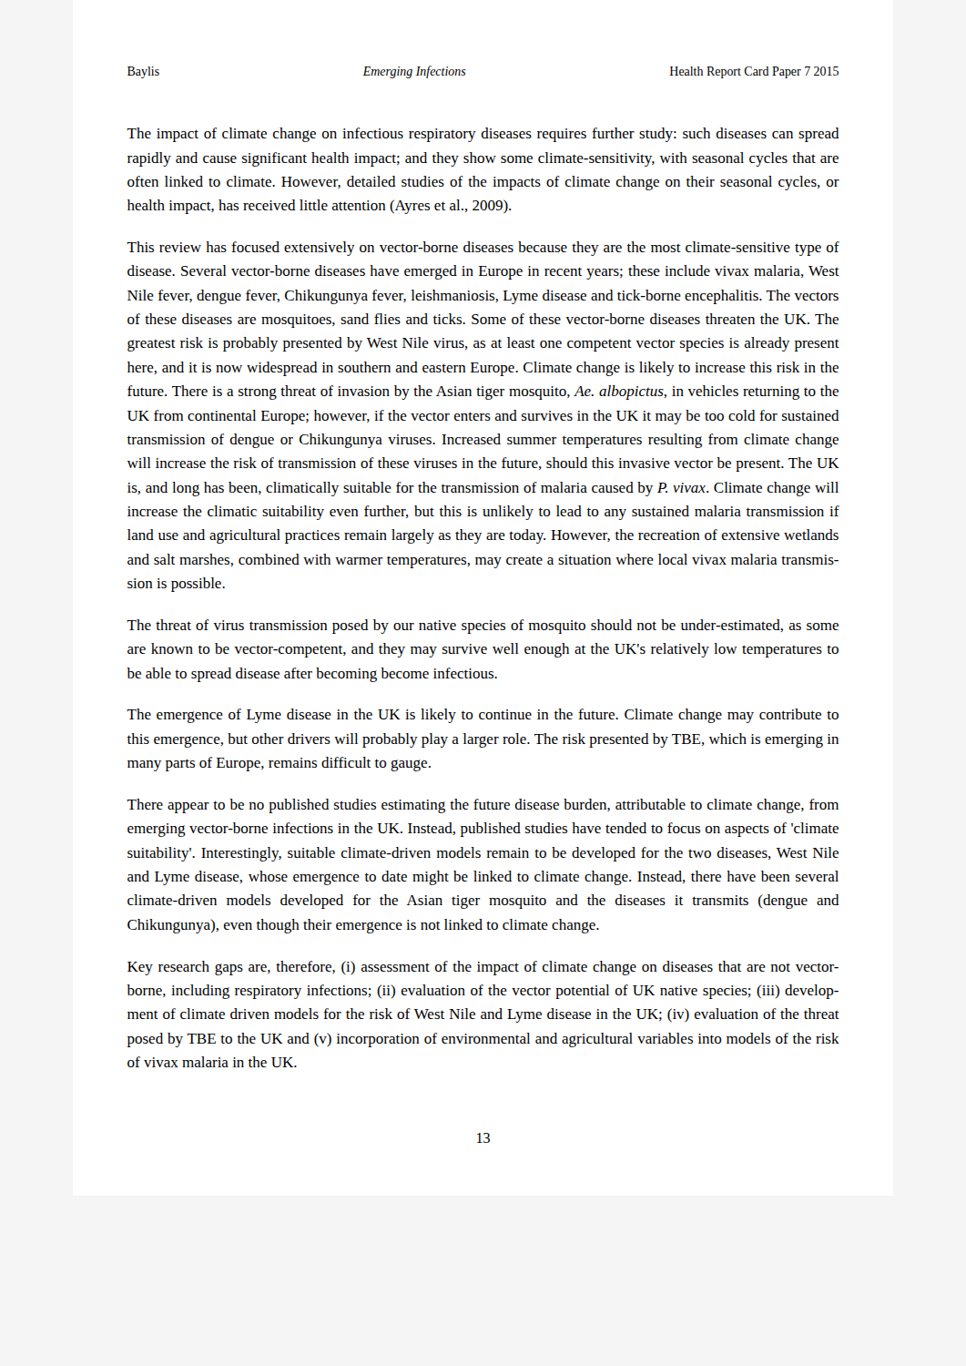Baylis Emerging Infections Health Report Card Paper 7 2015
The impact of climate change on infectious respiratory diseases requires further study: such diseases can spread rapidly and cause significant health impact; and they show some climate-sensitivity, with seasonal cycles that are often linked to climate. However, detailed studies of the impacts of climate change on their seasonal cycles, or health impact, has received little attention (Ayres et al., 2009).
This review has focused extensively on vector-borne diseases because they are the most climate-sensitive type of disease. Several vector-borne diseases have emerged in Europe in recent years; these include vivax malaria, West Nile fever, dengue fever, Chikungunya fever, leishmaniosis, Lyme disease and tick-borne encephalitis. The vectors of these diseases are mosquitoes, sand flies and ticks. Some of these vector-borne diseases threaten the UK. The greatest risk is probably presented by West Nile virus, as at least one competent vector species is already present here, and it is now widespread in southern and eastern Europe. Climate change is likely to increase this risk in the future. There is a strong threat of invasion by the Asian tiger mosquito, Ae. albopictus, in vehicles returning to the UK from continental Europe; however, if the vector enters and survives in the UK it may be too cold for sustained transmission of dengue or Chikungunya viruses. Increased summer temperatures resulting from climate change will increase the risk of transmission of these viruses in the future, should this invasive vector be present. The UK is, and long has been, climatically suitable for the transmission of malaria caused by P. vivax. Climate change will increase the climatic suitability even further, but this is unlikely to lead to any sustained malaria transmission if land use and agricultural practices remain largely as they are today. However, the recreation of extensive wetlands and salt marshes, combined with warmer temperatures, may create a situation where local vivax malaria transmission is possible.
The threat of virus transmission posed by our native species of mosquito should not be under-estimated, as some are known to be vector-competent, and they may survive well enough at the UK's relatively low temperatures to be able to spread disease after becoming become infectious.
The emergence of Lyme disease in the UK is likely to continue in the future. Climate change may contribute to this emergence, but other drivers will probably play a larger role. The risk presented by TBE, which is emerging in many parts of Europe, remains difficult to gauge.
There appear to be no published studies estimating the future disease burden, attributable to climate change, from emerging vector-borne infections in the UK. Instead, published studies have tended to focus on aspects of 'climate suitability'. Interestingly, suitable climate-driven models remain to be developed for the two diseases, West Nile and Lyme disease, whose emergence to date might be linked to climate change. Instead, there have been several climate-driven models developed for the Asian tiger mosquito and the diseases it transmits (dengue and Chikungunya), even though their emergence is not linked to climate change.
Key research gaps are, therefore, (i) assessment of the impact of climate change on diseases that are not vector-borne, including respiratory infections; (ii) evaluation of the vector potential of UK native species; (iii) development of climate driven models for the risk of West Nile and Lyme disease in the UK; (iv) evaluation of the threat posed by TBE to the UK and (v) incorporation of environmental and agricultural variables into models of the risk of vivax malaria in the UK.
13